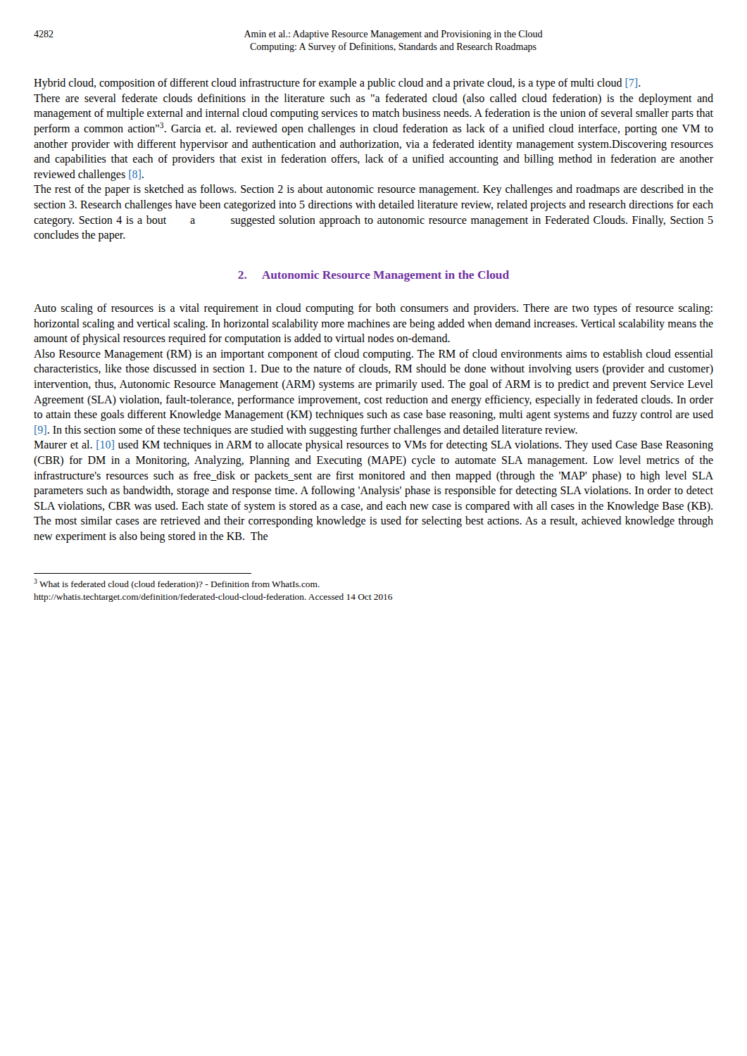4282
Amin et al.: Adaptive Resource Management and Provisioning in the Cloud
Computing: A Survey of Definitions, Standards and Research Roadmaps
Hybrid cloud, composition of different cloud infrastructure for example a public cloud and a private cloud, is a type of multi cloud [7].
There are several federate clouds definitions in the literature such as "a federated cloud (also called cloud federation) is the deployment and management of multiple external and internal cloud computing services to match business needs. A federation is the union of several smaller parts that perform a common action"3. Garcia et. al. reviewed open challenges in cloud federation as lack of a unified cloud interface, porting one VM to another provider with different hypervisor and authentication and authorization, via a federated identity management system.Discovering resources and capabilities that each of providers that exist in federation offers, lack of a unified accounting and billing method in federation are another reviewed challenges [8].
The rest of the paper is sketched as follows. Section 2 is about autonomic resource management. Key challenges and roadmaps are described in the section 3. Research challenges have been categorized into 5 directions with detailed literature review, related projects and research directions for each category. Section 4 is a bout a suggested solution approach to autonomic resource management in Federated Clouds. Finally, Section 5 concludes the paper.
2. Autonomic Resource Management in the Cloud
Auto scaling of resources is a vital requirement in cloud computing for both consumers and providers. There are two types of resource scaling: horizontal scaling and vertical scaling. In horizontal scalability more machines are being added when demand increases. Vertical scalability means the amount of physical resources required for computation is added to virtual nodes on-demand.
Also Resource Management (RM) is an important component of cloud computing. The RM of cloud environments aims to establish cloud essential characteristics, like those discussed in section 1. Due to the nature of clouds, RM should be done without involving users (provider and customer) intervention, thus, Autonomic Resource Management (ARM) systems are primarily used. The goal of ARM is to predict and prevent Service Level Agreement (SLA) violation, fault-tolerance, performance improvement, cost reduction and energy efficiency, especially in federated clouds. In order to attain these goals different Knowledge Management (KM) techniques such as case base reasoning, multi agent systems and fuzzy control are used [9]. In this section some of these techniques are studied with suggesting further challenges and detailed literature review.
Maurer et al. [10] used KM techniques in ARM to allocate physical resources to VMs for detecting SLA violations. They used Case Base Reasoning (CBR) for DM in a Monitoring, Analyzing, Planning and Executing (MAPE) cycle to automate SLA management. Low level metrics of the infrastructure's resources such as free_disk or packets_sent are first monitored and then mapped (through the 'MAP' phase) to high level SLA parameters such as bandwidth, storage and response time. A following 'Analysis' phase is responsible for detecting SLA violations. In order to detect SLA violations, CBR was used. Each state of system is stored as a case, and each new case is compared with all cases in the Knowledge Base (KB). The most similar cases are retrieved and their corresponding knowledge is used for selecting best actions. As a result, achieved knowledge through new experiment is also being stored in the KB. The
3 What is federated cloud (cloud federation)? - Definition from WhatIs.com.
http://whatis.techtarget.com/definition/federated-cloud-cloud-federation. Accessed 14 Oct 2016